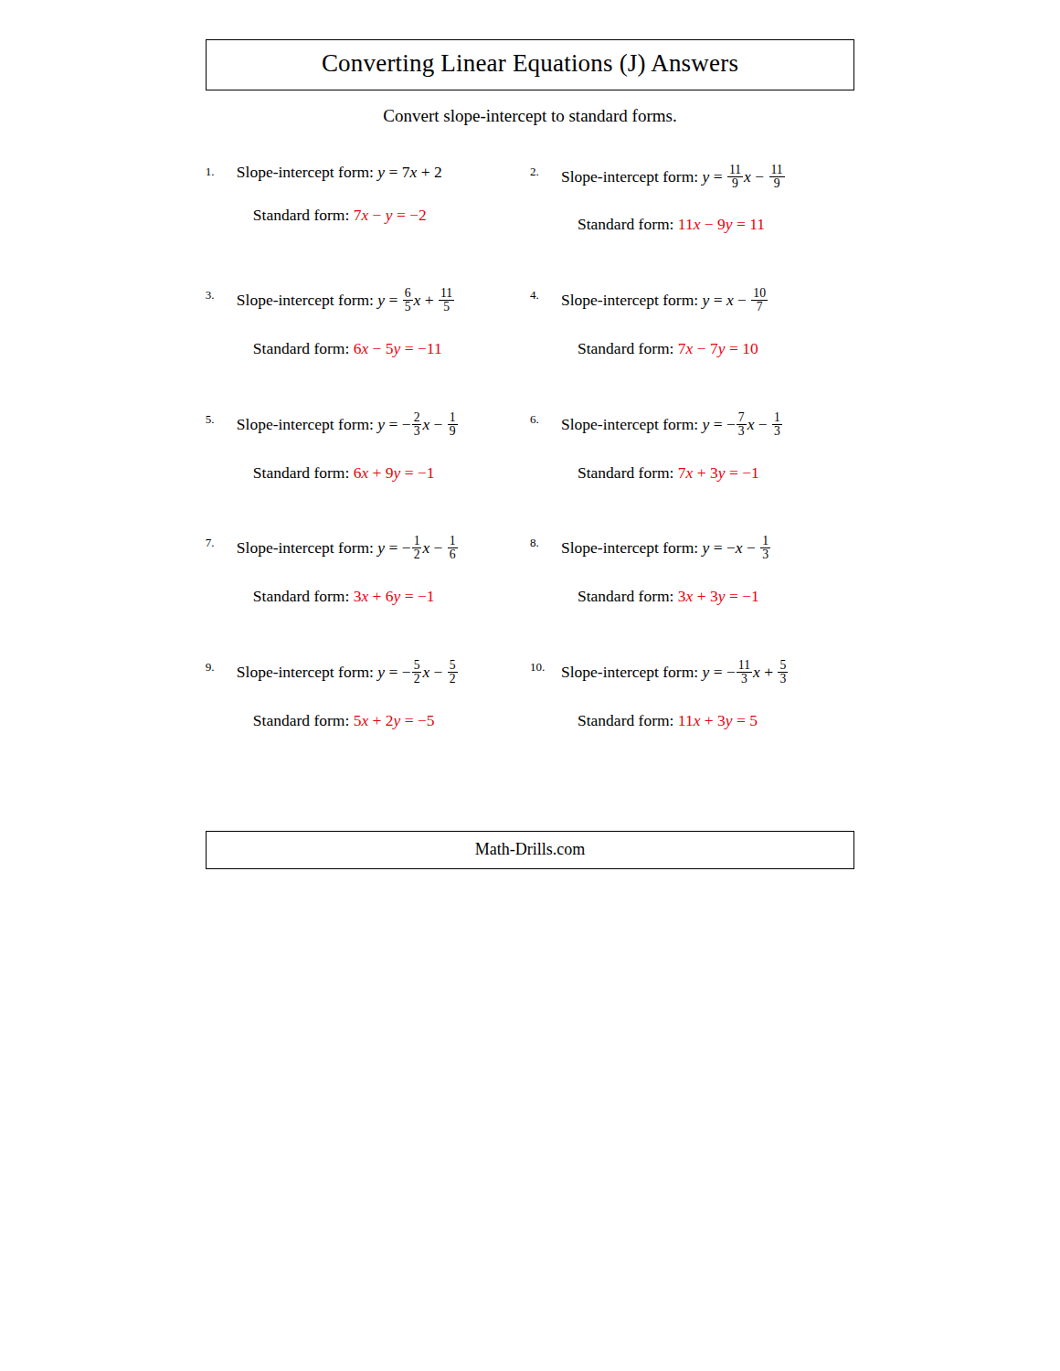Converting Linear Equations (J) Answers
Convert slope-intercept to standard forms.
| 1. Slope-intercept form: y = 7 x + 2 Standard form: 7 x − y = −2 | 2. Slope-intercept form: y = 11 9 x − 11 9 Standard form: 11 x − 9 y = 11 |
| 3. Slope-intercept form: y = 6 5 x + 11 5 Standard form: 6 x − 5 y = −11 | 4. Slope-intercept form: y = x − 10 7 Standard form: 7 x − 7 y = 10 |
| 5. Slope-intercept form: y = − 2 3 x − 1 9 Standard form: 6 x + 9 y = −1 | 6. Slope-intercept form: y = − 7 3 x − 1 3 Standard form: 7 x + 3 y = −1 |
| 7. Slope-intercept form: y = − 1 2 x − 1 6 Standard form: 3 x + 6 y = −1 | 8. Slope-intercept form: y = − x − 1 3 Standard form: 3 x + 3 y = −1 |
| 9. Slope-intercept form: y = − 5 2 x − 5 2 Standard form: 5 x + 2 y = −5 | 10. Slope-intercept form: y = − 11 3 x + 5 3 Standard form: 11 x + 3 y = 5 |
Math-Drills.com